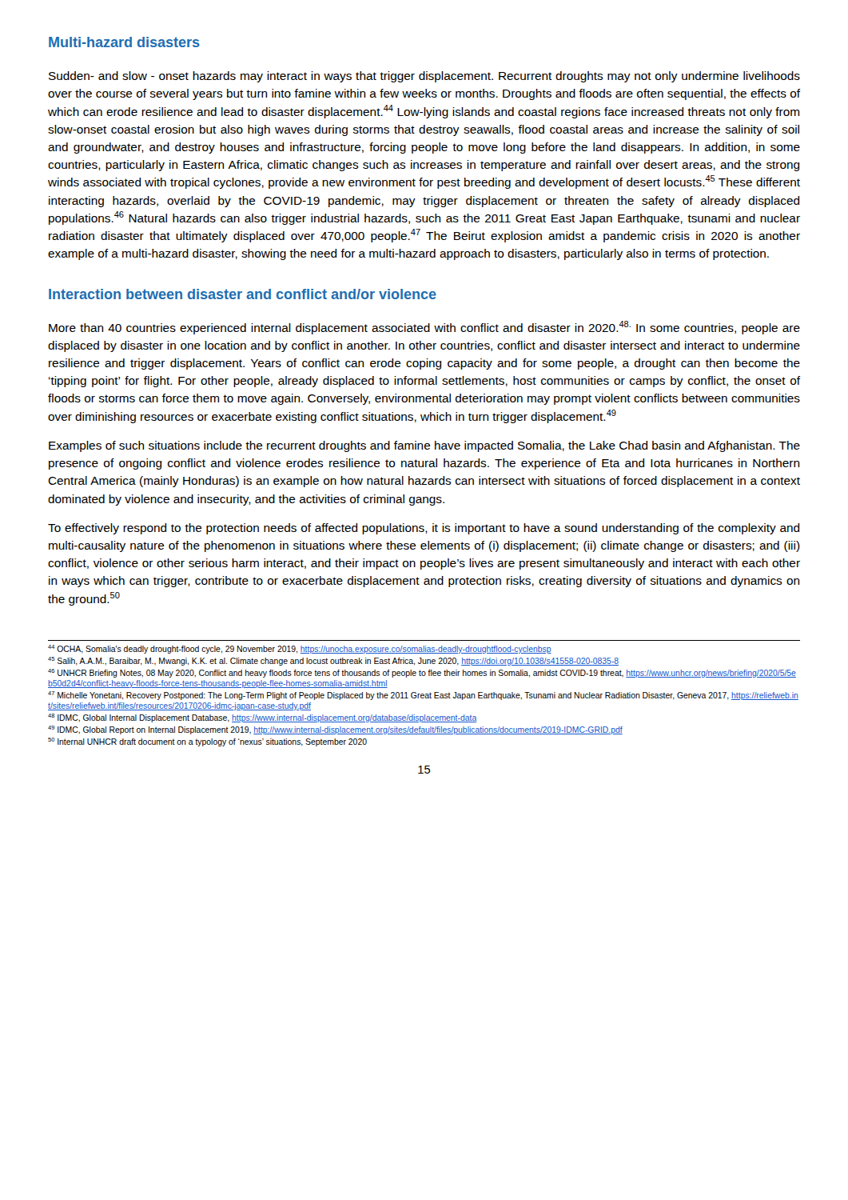Multi-hazard disasters
Sudden- and slow - onset hazards may interact in ways that trigger displacement. Recurrent droughts may not only undermine livelihoods over the course of several years but turn into famine within a few weeks or months. Droughts and floods are often sequential, the effects of which can erode resilience and lead to disaster displacement.44 Low-lying islands and coastal regions face increased threats not only from slow-onset coastal erosion but also high waves during storms that destroy seawalls, flood coastal areas and increase the salinity of soil and groundwater, and destroy houses and infrastructure, forcing people to move long before the land disappears. In addition, in some countries, particularly in Eastern Africa, climatic changes such as increases in temperature and rainfall over desert areas, and the strong winds associated with tropical cyclones, provide a new environment for pest breeding and development of desert locusts.45 These different interacting hazards, overlaid by the COVID-19 pandemic, may trigger displacement or threaten the safety of already displaced populations.46 Natural hazards can also trigger industrial hazards, such as the 2011 Great East Japan Earthquake, tsunami and nuclear radiation disaster that ultimately displaced over 470,000 people.47 The Beirut explosion amidst a pandemic crisis in 2020 is another example of a multi-hazard disaster, showing the need for a multi-hazard approach to disasters, particularly also in terms of protection.
Interaction between disaster and conflict and/or violence
More than 40 countries experienced internal displacement associated with conflict and disaster in 2020.48. In some countries, people are displaced by disaster in one location and by conflict in another. In other countries, conflict and disaster intersect and interact to undermine resilience and trigger displacement. Years of conflict can erode coping capacity and for some people, a drought can then become the ‘tipping point’ for flight. For other people, already displaced to informal settlements, host communities or camps by conflict, the onset of floods or storms can force them to move again. Conversely, environmental deterioration may prompt violent conflicts between communities over diminishing resources or exacerbate existing conflict situations, which in turn trigger displacement.49
Examples of such situations include the recurrent droughts and famine have impacted Somalia, the Lake Chad basin and Afghanistan. The presence of ongoing conflict and violence erodes resilience to natural hazards. The experience of Eta and Iota hurricanes in Northern Central America (mainly Honduras) is an example on how natural hazards can intersect with situations of forced displacement in a context dominated by violence and insecurity, and the activities of criminal gangs.
To effectively respond to the protection needs of affected populations, it is important to have a sound understanding of the complexity and multi-causality nature of the phenomenon in situations where these elements of (i) displacement; (ii) climate change or disasters; and (iii) conflict, violence or other serious harm interact, and their impact on people’s lives are present simultaneously and interact with each other in ways which can trigger, contribute to or exacerbate displacement and protection risks, creating diversity of situations and dynamics on the ground.50
44 OCHA, Somalia's deadly drought-flood cycle, 29 November 2019, https://unocha.exposure.co/somalias-deadly-droughtflood-cyclenbsp
45 Salih, A.A.M., Baraibar, M., Mwangi, K.K. et al. Climate change and locust outbreak in East Africa, June 2020, https://doi.org/10.1038/s41558-020-0835-8
46 UNHCR Briefing Notes, 08 May 2020, Conflict and heavy floods force tens of thousands of people to flee their homes in Somalia, amidst COVID-19 threat, https://www.unhcr.org/news/briefing/2020/5/5eb50d2d4/conflict-heavy-floods-force-tens-thousands-people-flee-homes-somalia-amidst.html
47 Michelle Yonetani, Recovery Postponed: The Long-Term Plight of People Displaced by the 2011 Great East Japan Earthquake, Tsunami and Nuclear Radiation Disaster, Geneva 2017, https://reliefweb.int/sites/reliefweb.int/files/resources/20170206-idmc-japan-case-study.pdf
48 IDMC, Global Internal Displacement Database, https://www.internal-displacement.org/database/displacement-data
49 IDMC, Global Report on Internal Displacement 2019, http://www.internal-displacement.org/sites/default/files/publications/documents/2019-IDMC-GRID.pdf
50 Internal UNHCR draft document on a typology of ‘nexus’ situations, September 2020
15